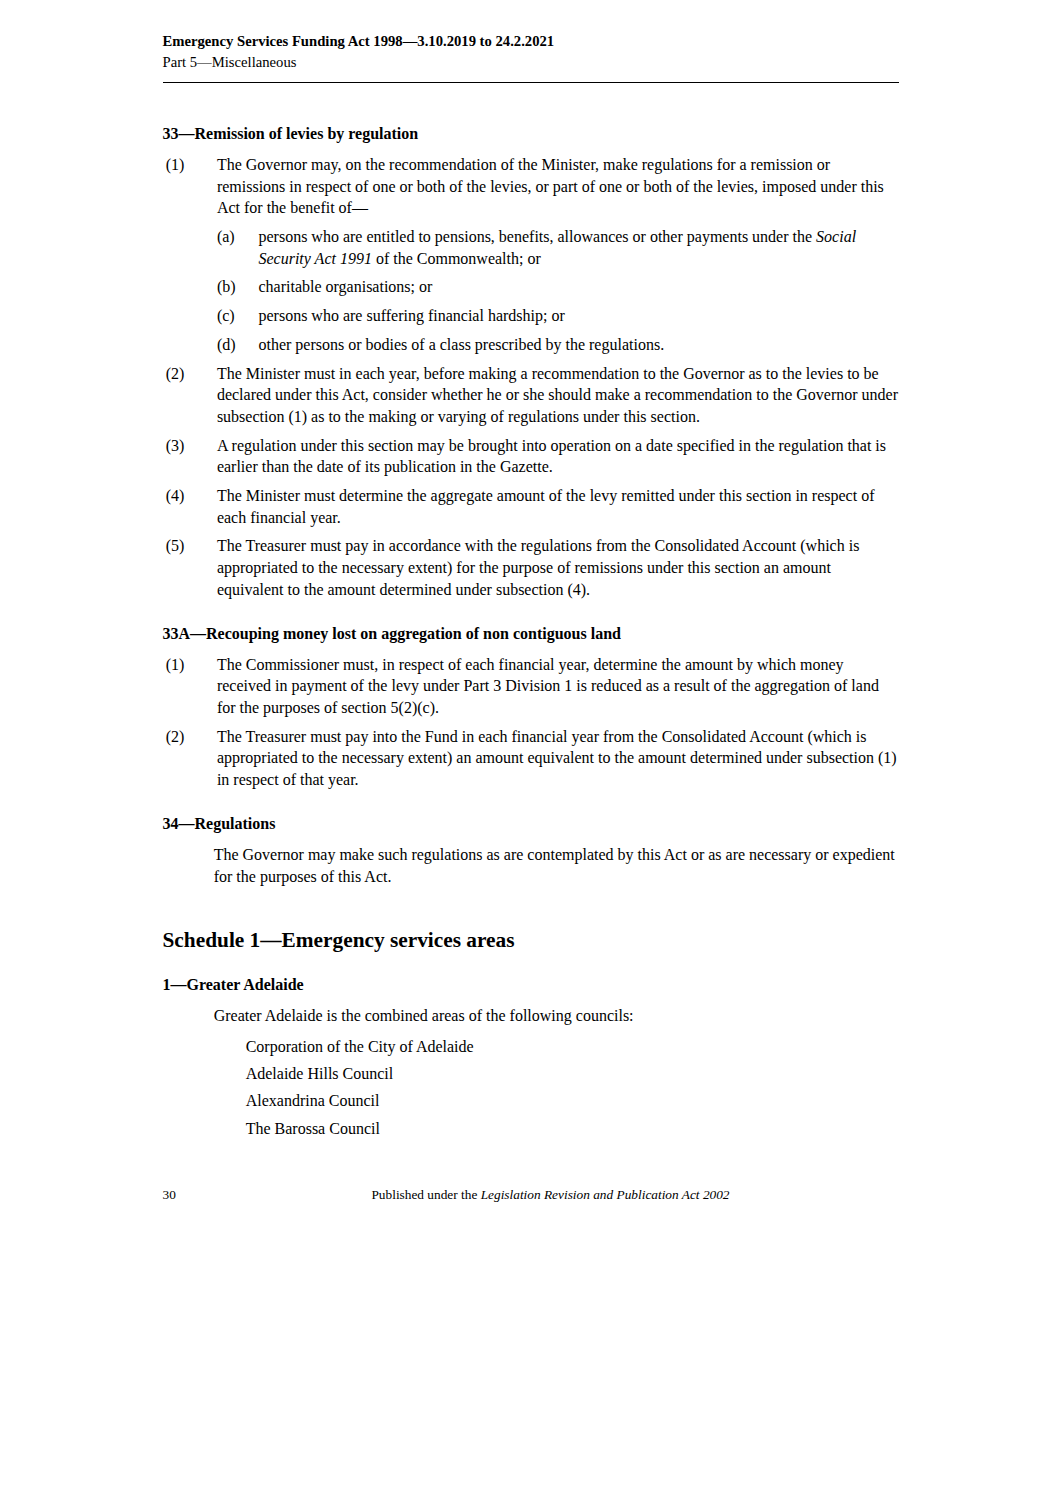Emergency Services Funding Act 1998—3.10.2019 to 24.2.2021
Part 5—Miscellaneous
33—Remission of levies by regulation
(1) The Governor may, on the recommendation of the Minister, make regulations for a remission or remissions in respect of one or both of the levies, or part of one or both of the levies, imposed under this Act for the benefit of—
(a) persons who are entitled to pensions, benefits, allowances or other payments under the Social Security Act 1991 of the Commonwealth; or
(b) charitable organisations; or
(c) persons who are suffering financial hardship; or
(d) other persons or bodies of a class prescribed by the regulations.
(2) The Minister must in each year, before making a recommendation to the Governor as to the levies to be declared under this Act, consider whether he or she should make a recommendation to the Governor under subsection (1) as to the making or varying of regulations under this section.
(3) A regulation under this section may be brought into operation on a date specified in the regulation that is earlier than the date of its publication in the Gazette.
(4) The Minister must determine the aggregate amount of the levy remitted under this section in respect of each financial year.
(5) The Treasurer must pay in accordance with the regulations from the Consolidated Account (which is appropriated to the necessary extent) for the purpose of remissions under this section an amount equivalent to the amount determined under subsection (4).
33A—Recouping money lost on aggregation of non contiguous land
(1) The Commissioner must, in respect of each financial year, determine the amount by which money received in payment of the levy under Part 3 Division 1 is reduced as a result of the aggregation of land for the purposes of section 5(2)(c).
(2) The Treasurer must pay into the Fund in each financial year from the Consolidated Account (which is appropriated to the necessary extent) an amount equivalent to the amount determined under subsection (1) in respect of that year.
34—Regulations
The Governor may make such regulations as are contemplated by this Act or as are necessary or expedient for the purposes of this Act.
Schedule 1—Emergency services areas
1—Greater Adelaide
Greater Adelaide is the combined areas of the following councils:
Corporation of the City of Adelaide
Adelaide Hills Council
Alexandrina Council
The Barossa Council
30 Published under the Legislation Revision and Publication Act 2002